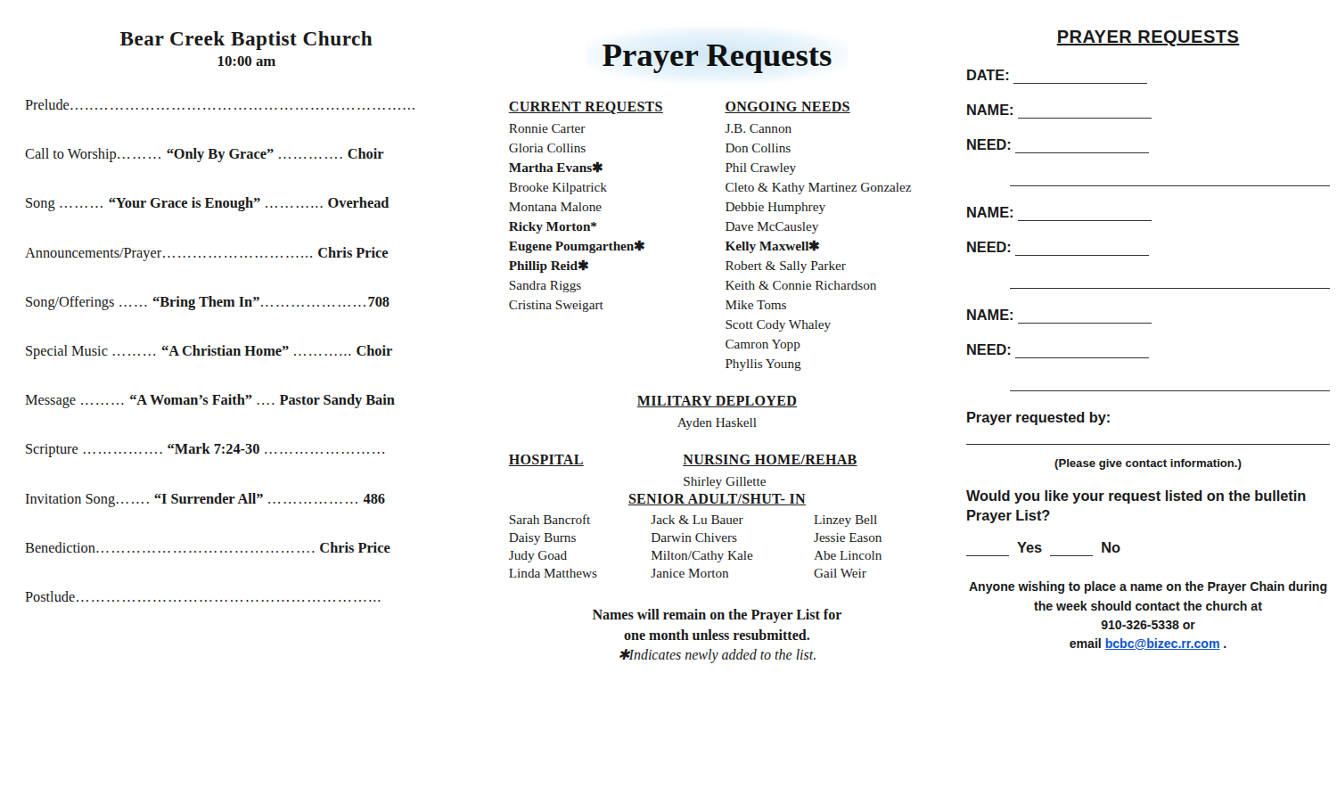Bear Creek Baptist Church
10:00 am
Prelude…..……………………………………………………...
Call to Worship……… “Only By Grace” …………. Choir
Song ……… “Your Grace is Enough” ………... Overhead
Announcements/Prayer………………………... Chris Price
Song/Offerings …… “Bring Them In”…………………708
Special Music ……… “A Christian Home” ………... Choir
Message ……… “A Woman’s Faith” …. Pastor Sandy Bain
Scripture ……………. “Mark 7:24-30 ……………………
Invitation Song……. “I Surrender All” ……………… 486
Benediction……………………………………. Chris Price
Postlude…………………………………………………...
Prayer Requests
CURRENT REQUESTS
Ronnie Carter
Gloria Collins
Martha Evans✱
Brooke Kilpatrick
Montana Malone
Ricky Morton*
Eugene Poumgarthen✱
Phillip Reid✱
Sandra Riggs
Cristina Sweigart
ONGOING NEEDS
J.B. Cannon
Don Collins
Phil Crawley
Cleto & Kathy Martinez Gonzalez
Debbie Humphrey
Dave McCausley
Kelly Maxwell✱
Robert & Sally Parker
Keith & Connie Richardson
Mike Toms
Scott Cody Whaley
Camron Yopp
Phyllis Young
MILITARY DEPLOYED
Ayden Haskell
HOSPITAL
NURSING HOME/REHAB
Shirley Gillette
SENIOR ADULT/SHUT- IN
| Sarah Bancroft | Jack & Lu Bauer | Linzey Bell |
| Daisy Burns | Darwin Chivers | Jessie Eason |
| Judy Goad | Milton/Cathy Kale | Abe Lincoln |
| Linda Matthews | Janice Morton | Gail Weir |
Names will remain on the Prayer List for
one month unless resubmitted.
✱Indicates newly added to the list.
PRAYER REQUESTS
DATE:
NAME:
NEED:
NAME:
NEED:
NAME:
NEED:
Prayer requested by:
(Please give contact information.)
Would you like your request listed on the bulletin Prayer List?
Yes No
Anyone wishing to place a name on the Prayer Chain during the week should contact the church at
910-326-5338 or
email bcbc@bizec.rr.com .